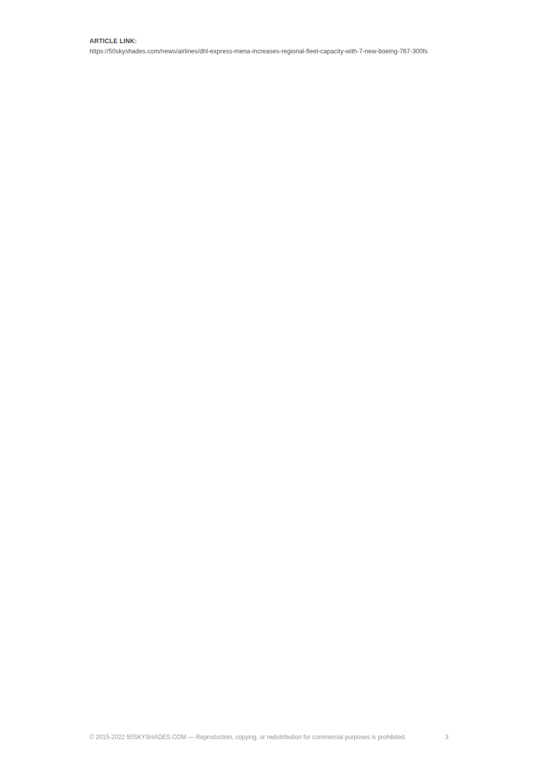ARTICLE LINK:
https://50skyshades.com/news/airlines/dhl-express-mena-increases-regional-fleet-capacity-with-7-new-boeing-767-300fs
© 2015-2022 50SKYSHADES.COM — Reproduction, copying, or redistribution for commercial purposes is prohibited.
3